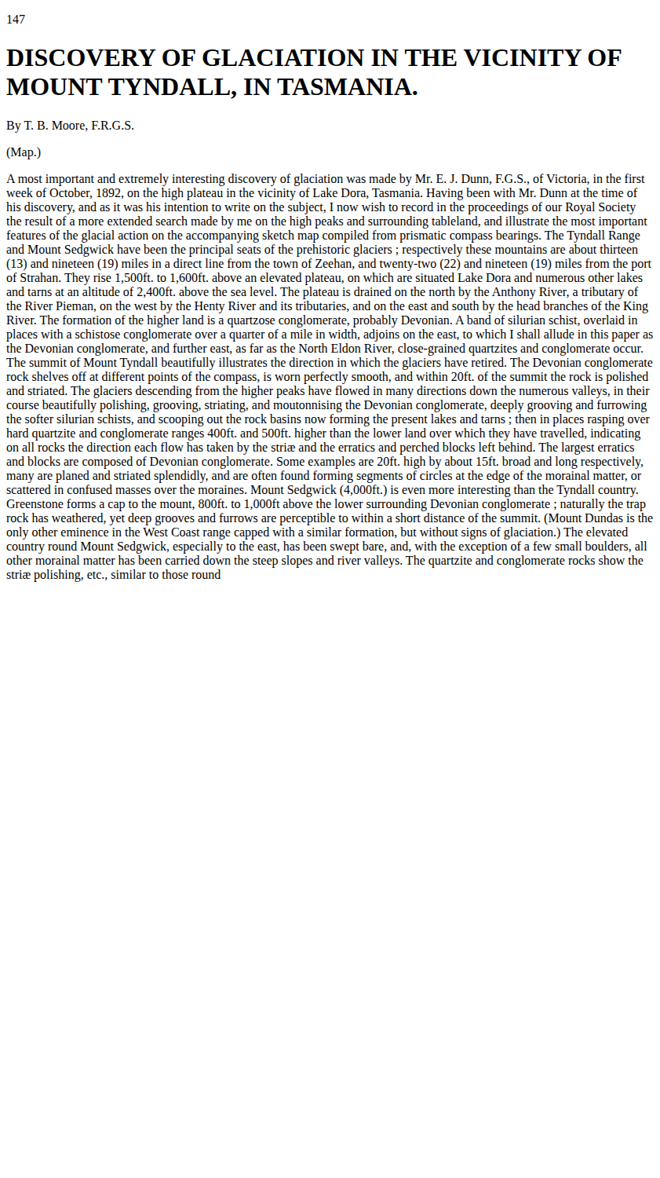147
DISCOVERY OF GLACIATION IN THE VICINITY OF MOUNT TYNDALL, IN TASMANIA.
By T. B. Moore, F.R.G.S.
(Map.)
A most important and extremely interesting discovery of glaciation was made by Mr. E. J. Dunn, F.G.S., of Victoria, in the first week of October, 1892, on the high plateau in the vicinity of Lake Dora, Tasmania. Having been with Mr. Dunn at the time of his discovery, and as it was his intention to write on the subject, I now wish to record in the proceedings of our Royal Society the result of a more extended search made by me on the high peaks and surrounding tableland, and illustrate the most important features of the glacial action on the accompanying sketch map compiled from prismatic compass bearings. The Tyndall Range and Mount Sedgwick have been the principal seats of the prehistoric glaciers ; respectively these mountains are about thirteen (13) and nineteen (19) miles in a direct line from the town of Zeehan, and twenty-two (22) and nineteen (19) miles from the port of Strahan. They rise 1,500ft. to 1,600ft. above an elevated plateau, on which are situated Lake Dora and numerous other lakes and tarns at an altitude of 2,400ft. above the sea level. The plateau is drained on the north by the Anthony River, a tributary of the River Pieman, on the west by the Henty River and its tributaries, and on the east and south by the head branches of the King River. The formation of the higher land is a quartzose conglomerate, probably Devonian. A band of silurian schist, overlaid in places with a schistose conglomerate over a quarter of a mile in width, adjoins on the east, to which I shall allude in this paper as the Devonian conglomerate, and further east, as far as the North Eldon River, close-grained quartzites and conglomerate occur. The summit of Mount Tyndall beautifully illustrates the direction in which the glaciers have retired. The Devonian conglomerate rock shelves off at different points of the compass, is worn perfectly smooth, and within 20ft. of the summit the rock is polished and striated. The glaciers descending from the higher peaks have flowed in many directions down the numerous valleys, in their course beautifully polishing, grooving, striating, and moutonnising the Devonian conglomerate, deeply grooving and furrowing the softer silurian schists, and scooping out the rock basins now forming the present lakes and tarns ; then in places rasping over hard quartzite and conglomerate ranges 400ft. and 500ft. higher than the lower land over which they have travelled, indicating on all rocks the direction each flow has taken by the striæ and the erratics and perched blocks left behind. The largest erratics and blocks are composed of Devonian conglomerate. Some examples are 20ft. high by about 15ft. broad and long respectively, many are planed and striated splendidly, and are often found forming segments of circles at the edge of the morainal matter, or scattered in confused masses over the moraines. Mount Sedgwick (4,000ft.) is even more interesting than the Tyndall country. Greenstone forms a cap to the mount, 800ft. to 1,000ft above the lower surrounding Devonian conglomerate ; naturally the trap rock has weathered, yet deep grooves and furrows are perceptible to within a short distance of the summit. (Mount Dundas is the only other eminence in the West Coast range capped with a similar formation, but without signs of glaciation.) The elevated country round Mount Sedgwick, especially to the east, has been swept bare, and, with the exception of a few small boulders, all other morainal matter has been carried down the steep slopes and river valleys. The quartzite and conglomerate rocks show the striæ polishing, etc., similar to those round